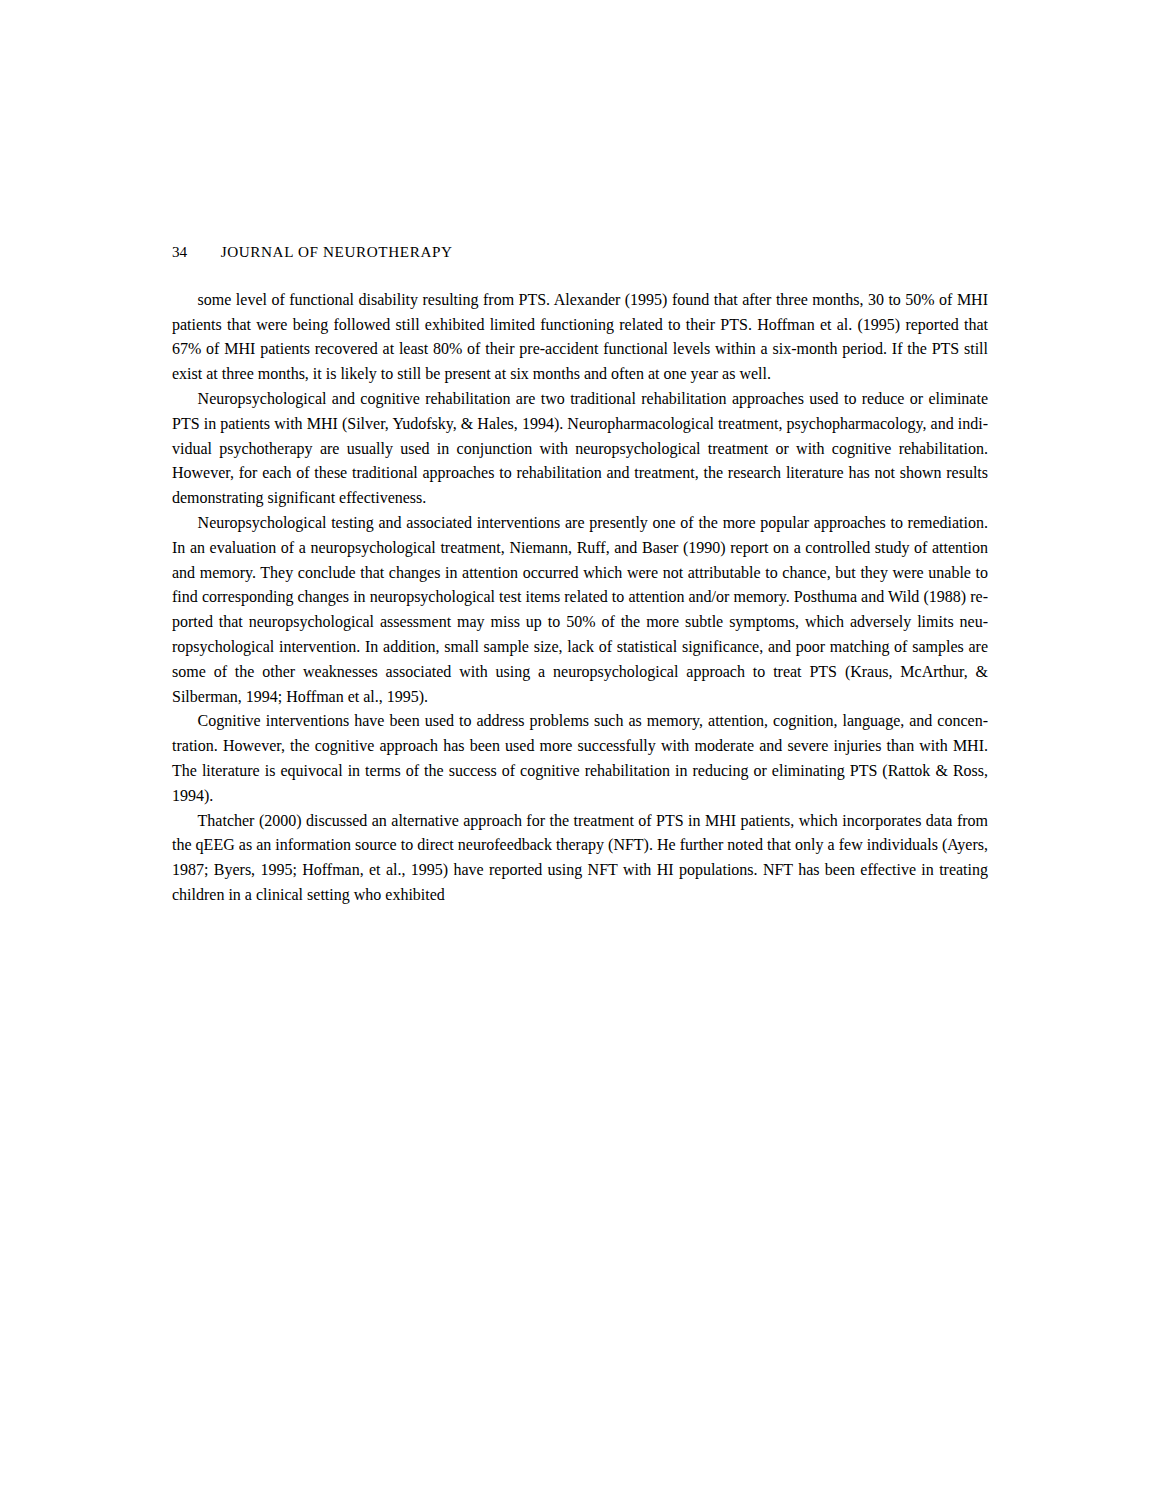34 JOURNAL OF NEUROTHERAPY
some level of functional disability resulting from PTS. Alexander (1995) found that after three months, 30 to 50% of MHI patients that were being followed still exhibited limited functioning related to their PTS. Hoffman et al. (1995) reported that 67% of MHI patients recovered at least 80% of their pre-accident functional levels within a six-month period. If the PTS still exist at three months, it is likely to still be present at six months and often at one year as well.
Neuropsychological and cognitive rehabilitation are two traditional rehabilitation approaches used to reduce or eliminate PTS in patients with MHI (Silver, Yudofsky, & Hales, 1994). Neuropharmacological treatment, psychopharmacology, and individual psychotherapy are usually used in conjunction with neuropsychological treatment or with cognitive rehabilitation. However, for each of these traditional approaches to rehabilitation and treatment, the research literature has not shown results demonstrating significant effectiveness.
Neuropsychological testing and associated interventions are presently one of the more popular approaches to remediation. In an evaluation of a neuropsychological treatment, Niemann, Ruff, and Baser (1990) report on a controlled study of attention and memory. They conclude that changes in attention occurred which were not attributable to chance, but they were unable to find corresponding changes in neuropsychological test items related to attention and/or memory. Posthuma and Wild (1988) reported that neuropsychological assessment may miss up to 50% of the more subtle symptoms, which adversely limits neuropsychological intervention. In addition, small sample size, lack of statistical significance, and poor matching of samples are some of the other weaknesses associated with using a neuropsychological approach to treat PTS (Kraus, McArthur, & Silberman, 1994; Hoffman et al., 1995).
Cognitive interventions have been used to address problems such as memory, attention, cognition, language, and concentration. However, the cognitive approach has been used more successfully with moderate and severe injuries than with MHI. The literature is equivocal in terms of the success of cognitive rehabilitation in reducing or eliminating PTS (Rattok & Ross, 1994).
Thatcher (2000) discussed an alternative approach for the treatment of PTS in MHI patients, which incorporates data from the qEEG as an information source to direct neurofeedback therapy (NFT). He further noted that only a few individuals (Ayers, 1987; Byers, 1995; Hoffman, et al., 1995) have reported using NFT with HI populations. NFT has been effective in treating children in a clinical setting who exhibited